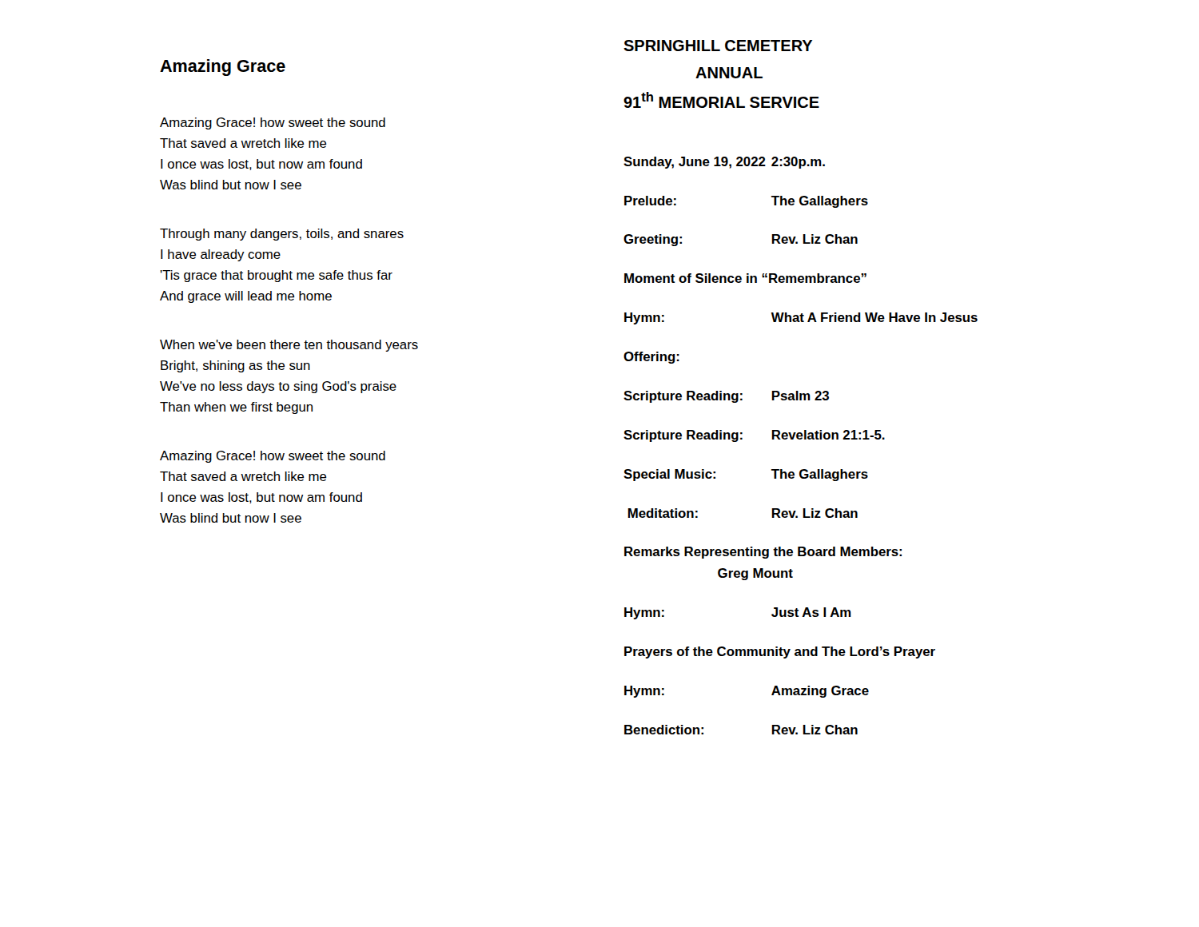Amazing Grace
Amazing Grace! how sweet the sound
That saved a wretch like me
I once was lost, but now am found
Was blind but now I see
Through many dangers, toils, and snares
I have already come
'Tis grace that brought me safe thus far
And grace will lead me home
When we've been there ten thousand years
Bright, shining as the sun
We've no less days to sing God's praise
Than when we first begun
Amazing Grace! how sweet the sound
That saved a wretch like me
I once was lost, but now am found
Was blind but now I see
SPRINGHILL CEMETERY ANNUAL 91th MEMORIAL SERVICE
Sunday, June 19, 2022 2:30p.m.
Prelude: The Gallaghers
Greeting: Rev. Liz Chan
Moment of Silence in “Remembrance”
Hymn: What A Friend We Have In Jesus
Offering:
Scripture Reading: Psalm 23
Scripture Reading: Revelation 21:1-5.
Special Music: The Gallaghers
Meditation: Rev. Liz Chan
Remarks Representing the Board Members: Greg Mount
Hymn: Just As I Am
Prayers of the Community and The Lord’s Prayer
Hymn: Amazing Grace
Benediction: Rev. Liz Chan